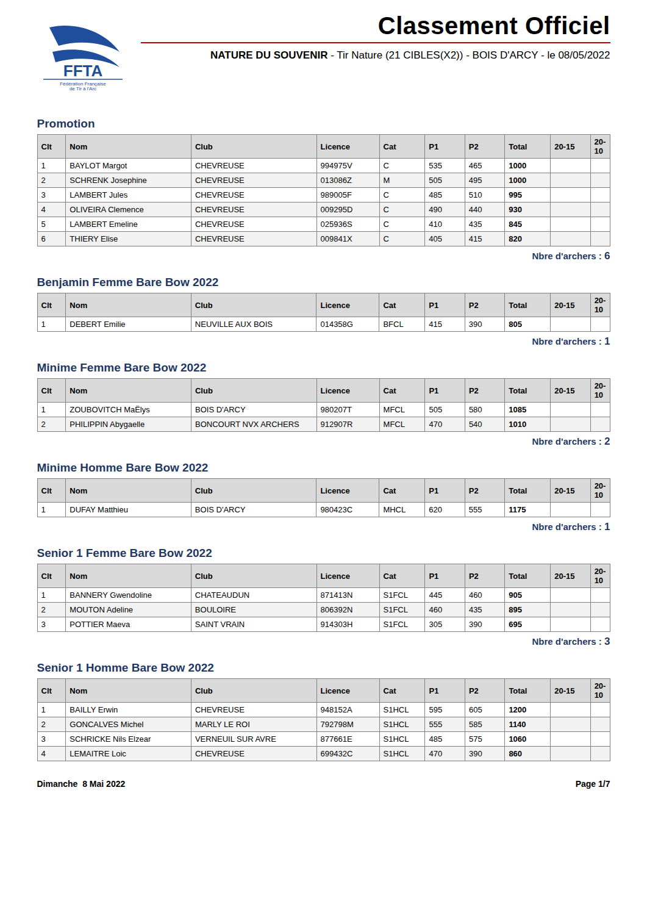FFTA logo FFTA Fédération Française de Tir à l'Arc
Classement Officiel
NATURE DU SOUVENIR - Tir Nature (21 CIBLES(X2)) - BOIS D'ARCY - le 08/05/2022
Promotion
| Clt | Nom | Club | Licence | Cat | P1 | P2 | Total | 20-15 | 20-10 |
| --- | --- | --- | --- | --- | --- | --- | --- | --- | --- |
| 1 | BAYLOT Margot | CHEVREUSE | 994975V | C | 535 | 465 | 1000 | | |
| 2 | SCHRENK Josephine | CHEVREUSE | 013086Z | M | 505 | 495 | 1000 | | |
| 3 | LAMBERT Jules | CHEVREUSE | 989005F | C | 485 | 510 | 995 | | |
| 4 | OLIVEIRA Clemence | CHEVREUSE | 009295D | C | 490 | 440 | 930 | | |
| 5 | LAMBERT Emeline | CHEVREUSE | 025936S | C | 410 | 435 | 845 | | |
| 6 | THIERY Elise | CHEVREUSE | 009841X | C | 405 | 415 | 820 | | |
Nbre d'archers : 6
Benjamin Femme Bare Bow 2022
| Clt | Nom | Club | Licence | Cat | P1 | P2 | Total | 20-15 | 20-10 |
| --- | --- | --- | --- | --- | --- | --- | --- | --- | --- |
| 1 | DEBERT Emilie | NEUVILLE AUX BOIS | 014358G | BFCL | 415 | 390 | 805 | | |
Nbre d'archers : 1
Minime Femme Bare Bow 2022
| Clt | Nom | Club | Licence | Cat | P1 | P2 | Total | 20-15 | 20-10 |
| --- | --- | --- | --- | --- | --- | --- | --- | --- | --- |
| 1 | ZOUBOVITCH MaËlys | BOIS D'ARCY | 980207T | MFCL | 505 | 580 | 1085 | | |
| 2 | PHILIPPIN Abygaelle | BONCOURT NVX ARCHERS | 912907R | MFCL | 470 | 540 | 1010 | | |
Nbre d'archers : 2
Minime Homme Bare Bow 2022
| Clt | Nom | Club | Licence | Cat | P1 | P2 | Total | 20-15 | 20-10 |
| --- | --- | --- | --- | --- | --- | --- | --- | --- | --- |
| 1 | DUFAY Matthieu | BOIS D'ARCY | 980423C | MHCL | 620 | 555 | 1175 | | |
Nbre d'archers : 1
Senior 1 Femme Bare Bow 2022
| Clt | Nom | Club | Licence | Cat | P1 | P2 | Total | 20-15 | 20-10 |
| --- | --- | --- | --- | --- | --- | --- | --- | --- | --- |
| 1 | BANNERY Gwendoline | CHATEAUDUN | 871413N | S1FCL | 445 | 460 | 905 | | |
| 2 | MOUTON Adeline | BOULOIRE | 806392N | S1FCL | 460 | 435 | 895 | | |
| 3 | POTTIER Maeva | SAINT VRAIN | 914303H | S1FCL | 305 | 390 | 695 | | |
Nbre d'archers : 3
Senior 1 Homme Bare Bow 2022
| Clt | Nom | Club | Licence | Cat | P1 | P2 | Total | 20-15 | 20-10 |
| --- | --- | --- | --- | --- | --- | --- | --- | --- | --- |
| 1 | BAILLY Erwin | CHEVREUSE | 948152A | S1HCL | 595 | 605 | 1200 | | |
| 2 | GONCALVES Michel | MARLY LE ROI | 792798M | S1HCL | 555 | 585 | 1140 | | |
| 3 | SCHRICKE Nils Elzear | VERNEUIL SUR AVRE | 877661E | S1HCL | 485 | 575 | 1060 | | |
| 4 | LEMAITRE Loic | CHEVREUSE | 699432C | S1HCL | 470 | 390 | 860 | | |
Dimanche 8 Mai 2022 Page 1/7